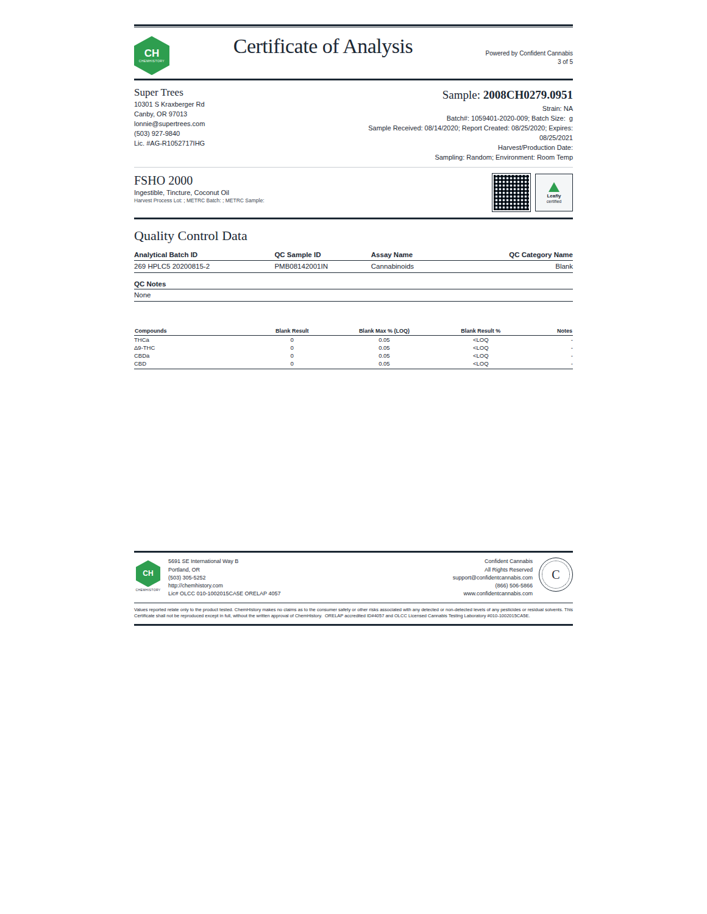CH
CHEMHISTORY
Certificate of Analysis
Powered by Confident Cannabis
3 of 5
Super Trees
10301 S Kraxberger Rd
Canby, OR 97013
lonnie@supertrees.com
(503) 927-9840
Lic. #AG-R1052717IHG
Sample: 2008CH0279.0951
Strain: NA
Batch#: 1059401-2020-009; Batch Size: g
Sample Received: 08/14/2020; Report Created: 08/25/2020; Expires: 08/25/2021
Harvest/Production Date:
Sampling: Random; Environment: Room Temp
FSHO 2000
Ingestible, Tincture, Coconut Oil
Harvest Process Lot: ; METRC Batch: ; METRC Sample:
Leafly
certified
Quality Control Data
| Analytical Batch ID | QC Sample ID | Assay Name | QC Category Name |
| --- | --- | --- | --- |
| 269 HPLC5 20200815-2 | PMB08142001IN | Cannabinoids | Blank |
QC Notes
None
| Compounds | Blank Result | Blank Max % (LOQ) | Blank Result % | Notes |
| --- | --- | --- | --- | --- |
| THCa | 0 | 0.05 | <LOQ | - |
| Δ9-THC | 0 | 0.05 | <LOQ | - |
| CBDa | 0 | 0.05 | <LOQ | - |
| CBD | 0 | 0.05 | <LOQ | - |
CH
CHEMHISTORY
5691 SE International Way B
Portland, OR
(503) 305-5252
http://chemhistory.com
Lic# OLCC 010-1002015CA5E ORELAP 4057
Confident Cannabis
All Rights Reserved
support@confidentcannabis.com
(866) 506-5866
www.confidentcannabis.com
C
Values reported relate only to the product tested. ChemHistory makes no claims as to the consumer safety or other risks associated with any detected or non-detected levels of any pesticides or residual solvents. This Certificate shall not be reproduced except in full, without the written approval of ChemHistory. ORELAP accredited ID#4057 and OLCC Licensed Cannabis Testing Laboratory #010-1002015CA5E.